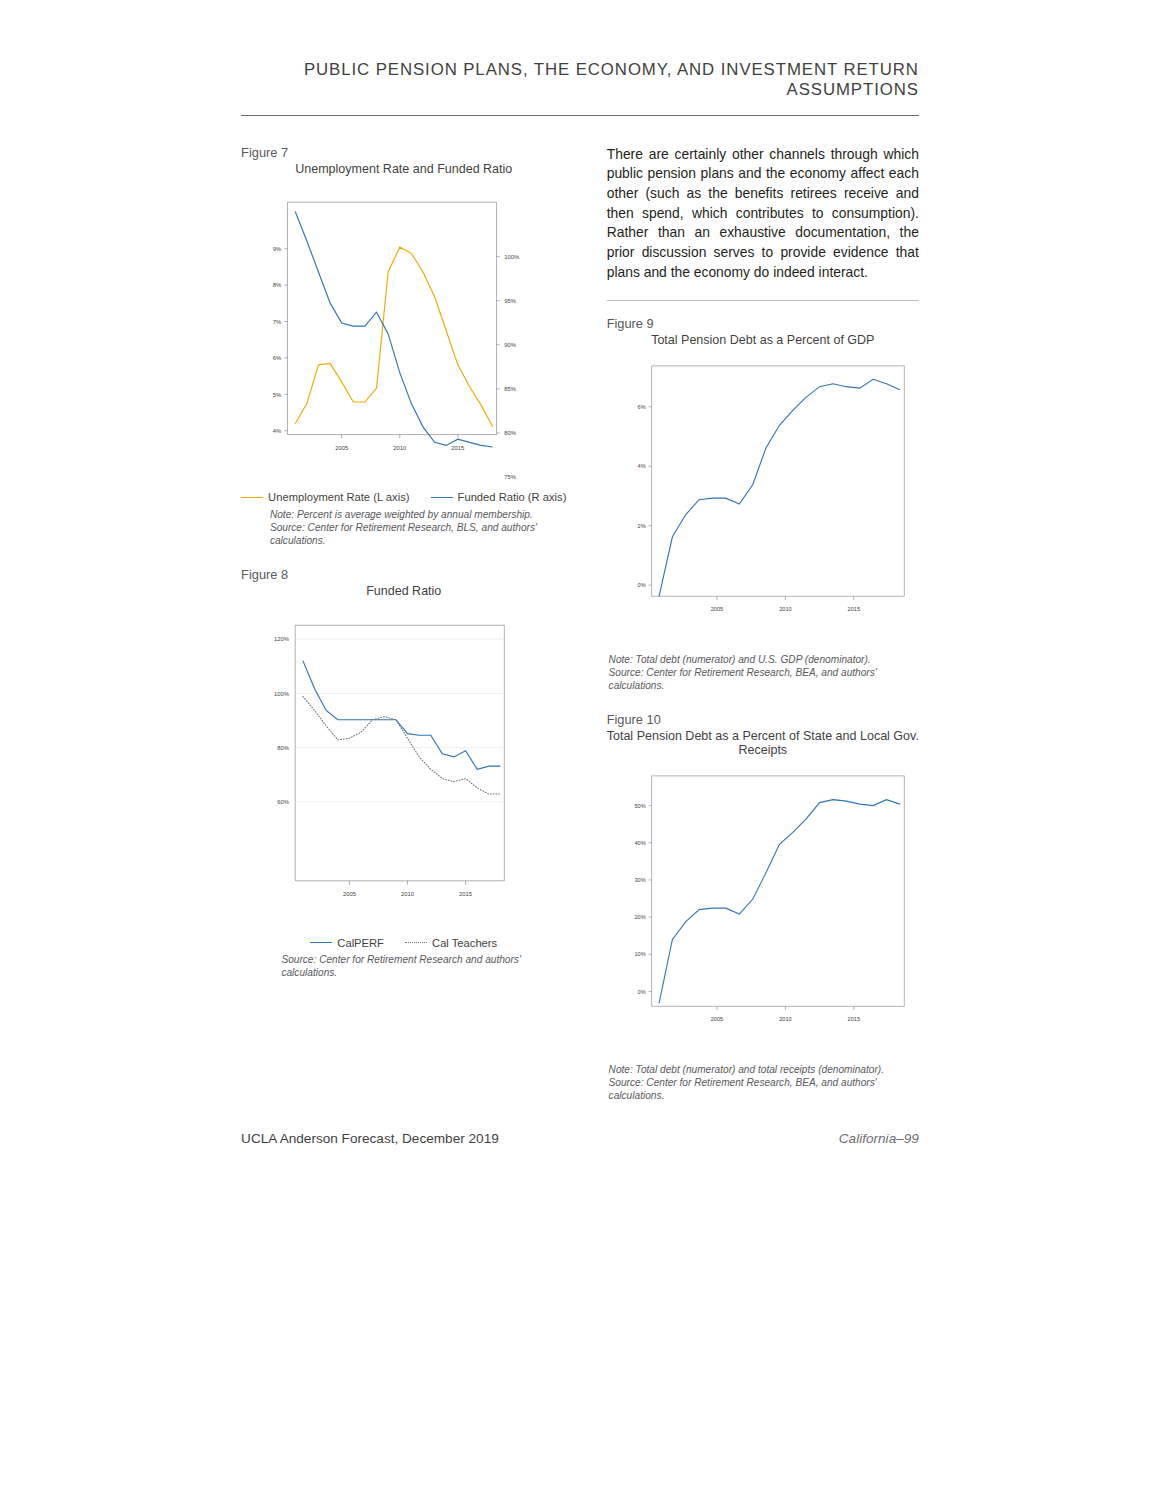Public Pension Plans, the Economy, and Investment Return Assumptions
Figure 7
Unemployment Rate and Funded Ratio
9% 8% 7% 6% 5% 4% 100% 95% 90% 85% 80% 75% 2005 2010 2015
Unemployment Rate (L axis) Funded Ratio (R axis)
Note: Percent is average weighted by annual membership.
Source: Center for Retirement Research, BLS, and authors' calculations.
Figure 8
Funded Ratio
120% 100% 80% 60% 2005 2010 2015
CalPERF Cal Teachers
Source: Center for Retirement Research and authors' calculations.
There are certainly other channels through which public pension plans and the economy affect each other (such as the benefits retirees receive and then spend, which contributes to consumption). Rather than an exhaustive documentation, the prior discussion serves to provide evidence that plans and the economy do indeed interact.
Figure 9
Total Pension Debt as a Percent of GDP
6% 4% 2% 0% 2005 2010 2015
Note: Total debt (numerator) and U.S. GDP (denominator).
Source: Center for Retirement Research, BEA, and authors' calculations.
Figure 10
Total Pension Debt as a Percent of State and Local Gov. Receipts
50% 40% 30% 20% 10% 0% 2005 2010 2015
Note: Total debt (numerator) and total receipts (denominator).
Source: Center for Retirement Research, BEA, and authors' calculations.
UCLA Anderson Forecast, December 2019
California–99